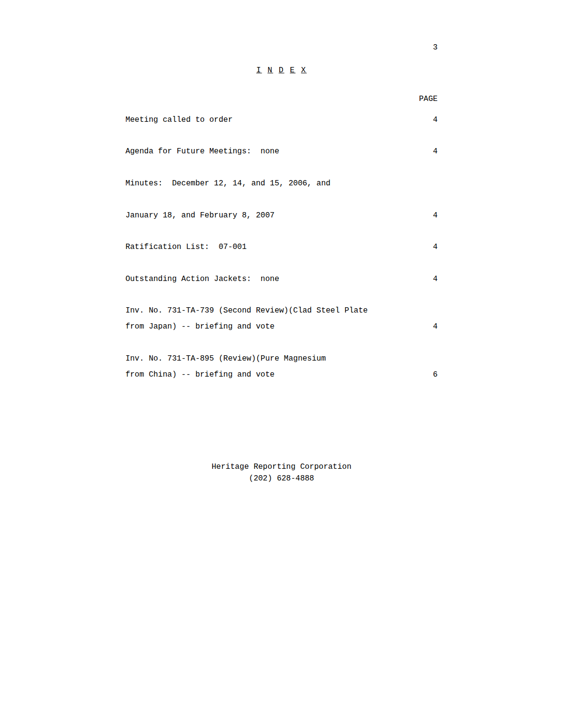3
I N D E X
PAGE
| Meeting called to order | 4 |
| Agenda for Future Meetings: none | 4 |
| Minutes: December 12, 14, and 15, 2006, and | |
| January 18, and February 8, 2007 | 4 |
| Ratification List: 07-001 | 4 |
| Outstanding Action Jackets: none | 4 |
| Inv. No. 731-TA-739 (Second Review)(Clad Steel Plate from Japan) -- briefing and vote | 4 |
| Inv. No. 731-TA-895 (Review)(Pure Magnesium from China) -- briefing and vote | 6 |
Heritage Reporting Corporation
(202) 628-4888